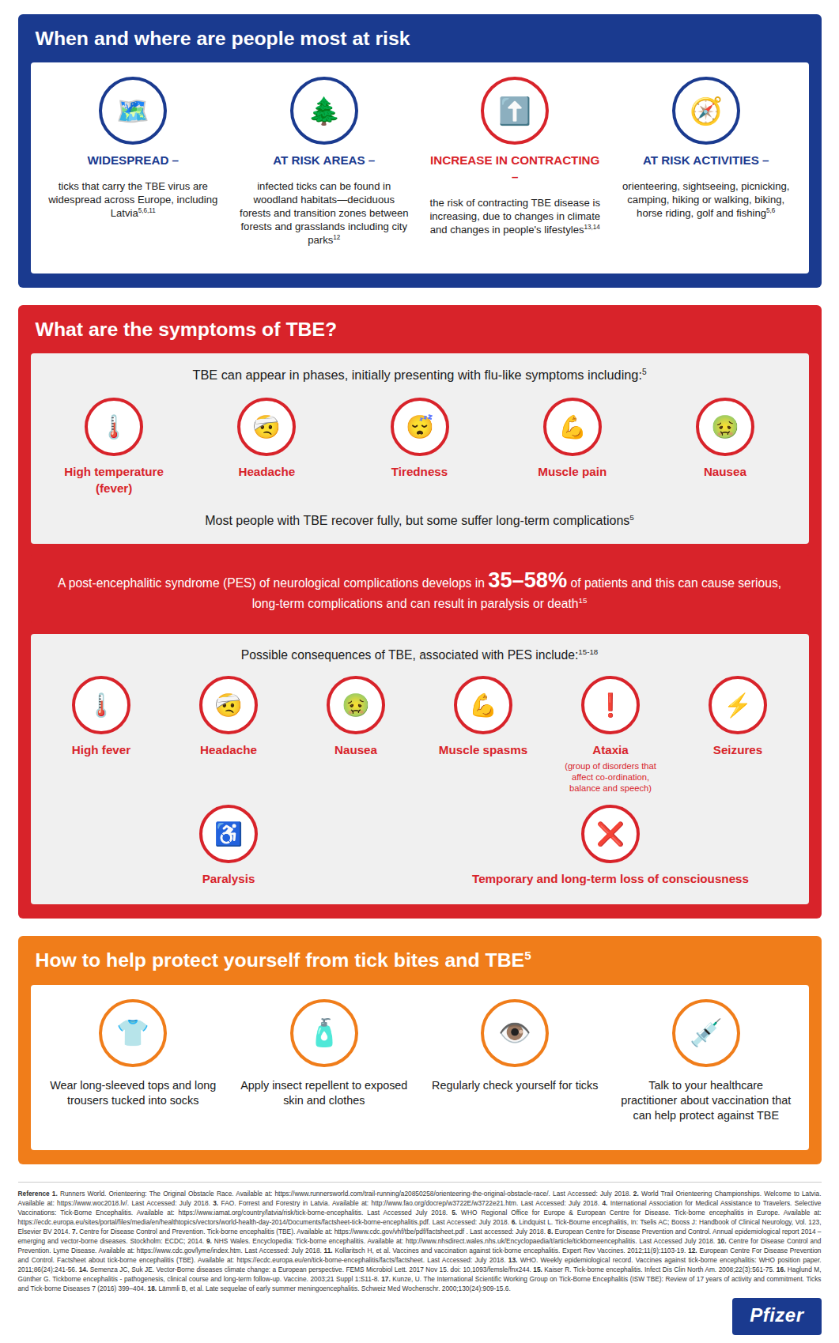When and where are people most at risk
🗺️
WIDESPREAD –
ticks that carry the TBE virus are widespread across Europe, including Latvia5,6,11
🌲
AT RISK AREAS –
infected ticks can be found in woodland habitats—deciduous forests and transition zones between forests and grasslands including city parks12
⬆️
INCREASE IN CONTRACTING –
the risk of contracting TBE disease is increasing, due to changes in climate and changes in people's lifestyles13,14
🧭
AT RISK ACTIVITIES –
orienteering, sightseeing, picnicking, camping, hiking or walking, biking, horse riding, golf and fishing5,6
What are the symptoms of TBE?
TBE can appear in phases, initially presenting with flu-like symptoms including:5
🌡️
High temperature (fever)
🤕
Headache
😴
Tiredness
💪
Muscle pain
🤢
Nausea
Most people with TBE recover fully, but some suffer long-term complications5
A post-encephalitic syndrome (PES) of neurological complications develops in 35–58% of patients and this can cause serious, long-term complications and can result in paralysis or death15
Possible consequences of TBE, associated with PES include:15-18
🌡️
High fever
🤕
Headache
🤢
Nausea
💪
Muscle spasms
❗
Ataxia (group of disorders that affect co-ordination, balance and speech)
⚡
Seizures
♿
Paralysis
❌
Temporary and long-term loss of consciousness
How to help protect yourself from tick bites and TBE5
👕
Wear long-sleeved tops and long trousers tucked into socks
🧴
Apply insect repellent to exposed skin and clothes
👁️
Regularly check yourself for ticks
💉
Talk to your healthcare practitioner about vaccination that can help protect against TBE
Reference 1. Runners World. Orienteering: The Original Obstacle Race. Available at: https://www.runnersworld.com/trail-running/a20850258/orienteering-the-original-obstacle-race/. Last Accessed: July 2018. 2. World Trail Orienteering Championships. Welcome to Latvia. Available at: https://www.woc2018.lv/. Last Accessed: July 2018. 3. FAO. Forrest and Forestry in Latvia. Available at: http://www.fao.org/docrep/w3722E/w3722e21.htm. Last Accessed: July 2018. 4. International Association for Medical Assistance to Travelers. Selective Vaccinations: Tick-Borne Encephalitis. Available at: https://www.iamat.org/country/latvia/risk/tick-borne-encephalitis. Last Accessed July 2018. 5. WHO Regional Office for Europe & European Centre for Disease. Tick-borne encephalitis in Europe. Available at: https://ecdc.europa.eu/sites/portal/files/media/en/healthtopics/vectors/world-health-day-2014/Documents/factsheet-tick-borne-encephalitis.pdf. Last Accessed: July 2018. 6. Lindquist L. Tick-Bourne encephalitis, In: Tselis AC; Booss J: Handbook of Clinical Neurology, Vol. 123, Elsevier BV 2014. 7. Centre for Disease Control and Prevention. Tick-borne encephalitis (TBE). Available at: https://www.cdc.gov/vhf/tbe/pdf/factsheet.pdf . Last accessed: July 2018. 8. European Centre for Disease Prevention and Control. Annual epidemiological report 2014 – emerging and vector-borne diseases. Stockholm: ECDC; 2014. 9. NHS Wales. Encyclopedia: Tick-borne encephalitis. Available at: http://www.nhsdirect.wales.nhs.uk/Encyclopaedia/t/article/tickborneencephalitis. Last Accessed July 2018. 10. Centre for Disease Control and Prevention. Lyme Disease. Available at: https://www.cdc.gov/lyme/index.htm. Last Accessed: July 2018. 11. Kollaritsch H, et al. Vaccines and vaccination against tick-borne encephalitis. Expert Rev Vaccines. 2012;11(9):1103-19. 12. European Centre For Disease Prevention and Control. Factsheet about tick-borne encephalitis (TBE). Available at: https://ecdc.europa.eu/en/tick-borne-encephalitis/facts/factsheet. Last Accessed: July 2018. 13. WHO. Weekly epidemiological record. Vaccines against tick-borne encephalitis: WHO position paper. 2011;86(24):241-56. 14. Semenza JC, Suk JE. Vector-Borne diseases climate change: a European perspective. FEMS Microbiol Lett. 2017 Nov 15. doi: 10,1093/femsle/fnx244. 15. Kaiser R. Tick-borne encephalitis. Infect Dis Clin North Am. 2008;22(3):561-75. 16. Haglund M, Günther G. Tickborne encephalitis - pathogenesis, clinical course and long-term follow-up. Vaccine. 2003;21 Suppl 1:S11-8. 17. Kunze, U. The International Scientific Working Group on Tick-Borne Encephalitis (ISW TBE): Review of 17 years of activity and commitment. Ticks and Tick-borne Diseases 7 (2016) 399–404. 18. Lämmli B, et al. Late sequelae of early summer meningoencephalitis. Schweiz Med Wochenschr. 2000;130(24):909-15.6.
Pfizer